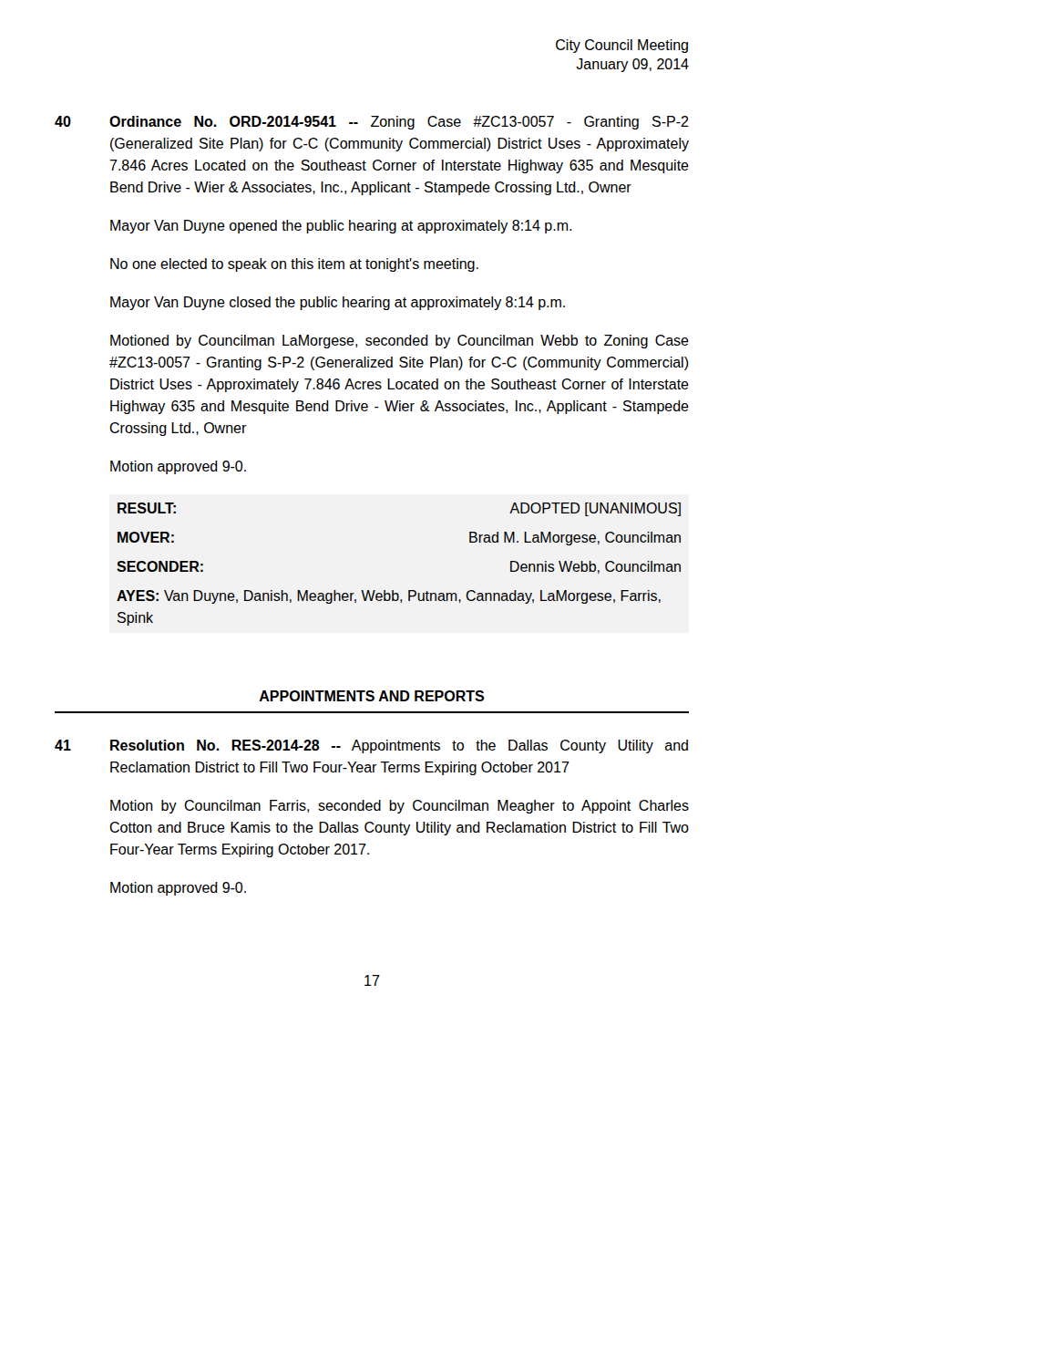City Council Meeting
January 09, 2014
40
Ordinance No. ORD-2014-9541 -- Zoning Case #ZC13-0057 - Granting S-P-2 (Generalized Site Plan) for C-C (Community Commercial) District Uses - Approximately 7.846 Acres Located on the Southeast Corner of Interstate Highway 635 and Mesquite Bend Drive - Wier & Associates, Inc., Applicant - Stampede Crossing Ltd., Owner
Mayor Van Duyne opened the public hearing at approximately 8:14 p.m.
No one elected to speak on this item at tonight's meeting.
Mayor Van Duyne closed the public hearing at approximately 8:14 p.m.
Motioned by Councilman LaMorgese, seconded by Councilman Webb to Zoning Case #ZC13-0057 - Granting S-P-2 (Generalized Site Plan) for C-C (Community Commercial) District Uses - Approximately 7.846 Acres Located on the Southeast Corner of Interstate Highway 635 and Mesquite Bend Drive - Wier & Associates, Inc., Applicant - Stampede Crossing Ltd., Owner
Motion approved 9-0.
| RESULT: | ADOPTED [UNANIMOUS] |
| MOVER: | Brad M. LaMorgese, Councilman |
| SECONDER: | Dennis Webb, Councilman |
| AYES: Van Duyne, Danish, Meagher, Webb, Putnam, Cannaday, LaMorgese, Farris, Spink |
APPOINTMENTS AND REPORTS
41
Resolution No. RES-2014-28 -- Appointments to the Dallas County Utility and Reclamation District to Fill Two Four-Year Terms Expiring October 2017
Motion by Councilman Farris, seconded by Councilman Meagher to Appoint Charles Cotton and Bruce Kamis to the Dallas County Utility and Reclamation District to Fill Two Four-Year Terms Expiring October 2017.
Motion approved 9-0.
17